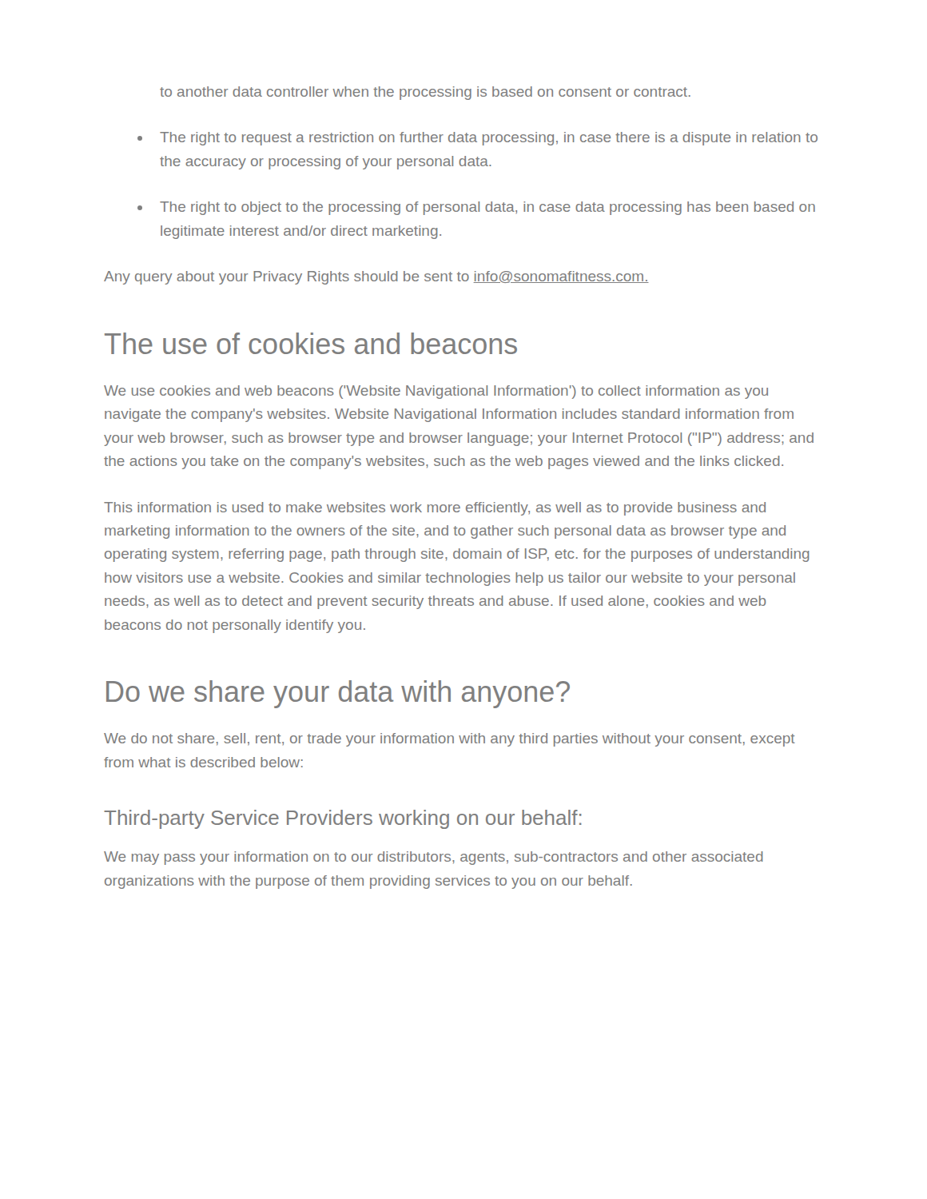to another data controller when the processing is based on consent or contract.
The right to request a restriction on further data processing, in case there is a dispute in relation to the accuracy or processing of your personal data.
The right to object to the processing of personal data, in case data processing has been based on legitimate interest and/or direct marketing.
Any query about your Privacy Rights should be sent to info@sonomafitness.com.
The use of cookies and beacons
We use cookies and web beacons ('Website Navigational Information') to collect information as you navigate the company's websites. Website Navigational Information includes standard information from your web browser, such as browser type and browser language; your Internet Protocol ("IP") address; and the actions you take on the company's websites, such as the web pages viewed and the links clicked.
This information is used to make websites work more efficiently, as well as to provide business and marketing information to the owners of the site, and to gather such personal data as browser type and operating system, referring page, path through site, domain of ISP, etc. for the purposes of understanding how visitors use a website. Cookies and similar technologies help us tailor our website to your personal needs, as well as to detect and prevent security threats and abuse. If used alone, cookies and web beacons do not personally identify you.
Do we share your data with anyone?
We do not share, sell, rent, or trade your information with any third parties without your consent, except from what is described below:
Third-party Service Providers working on our behalf:
We may pass your information on to our distributors, agents, sub-contractors and other associated organizations with the purpose of them providing services to you on our behalf.